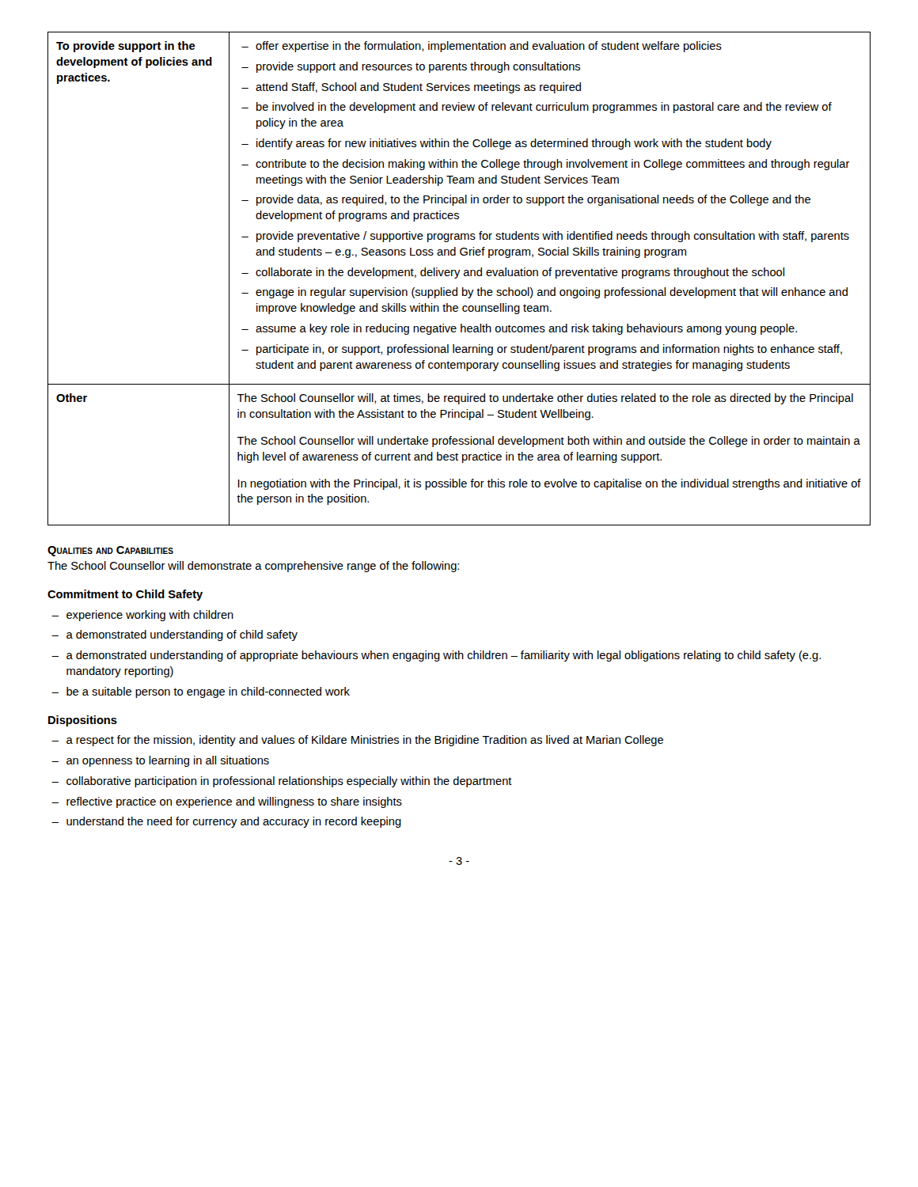| To provide support in the development of policies and practices. | offer expertise in the formulation, implementation and evaluation of student welfare policies provide support and resources to parents through consultations attend Staff, School and Student Services meetings as required be involved in the development and review of relevant curriculum programmes in pastoral care and the review of policy in the area identify areas for new initiatives within the College as determined through work with the student body contribute to the decision making within the College through involvement in College committees and through regular meetings with the Senior Leadership Team and Student Services Team provide data, as required, to the Principal in order to support the organisational needs of the College and the development of programs and practices provide preventative / supportive programs for students with identified needs through consultation with staff, parents and students – e.g., Seasons Loss and Grief program, Social Skills training program collaborate in the development, delivery and evaluation of preventative programs throughout the school engage in regular supervision (supplied by the school) and ongoing professional development that will enhance and improve knowledge and skills within the counselling team. assume a key role in reducing negative health outcomes and risk taking behaviours among young people. participate in, or support, professional learning or student/parent programs and information nights to enhance staff, student and parent awareness of contemporary counselling issues and strategies for managing students |
| Other | The School Counsellor will, at times, be required to undertake other duties related to the role as directed by the Principal in consultation with the Assistant to the Principal – Student Wellbeing. The School Counsellor will undertake professional development both within and outside the College in order to maintain a high level of awareness of current and best practice in the area of learning support. In negotiation with the Principal, it is possible for this role to evolve to capitalise on the individual strengths and initiative of the person in the position. |
Qualities and Capabilities
The School Counsellor will demonstrate a comprehensive range of the following:
Commitment to Child Safety
experience working with children
a demonstrated understanding of child safety
a demonstrated understanding of appropriate behaviours when engaging with children – familiarity with legal obligations relating to child safety (e.g. mandatory reporting)
be a suitable person to engage in child-connected work
Dispositions
a respect for the mission, identity and values of Kildare Ministries in the Brigidine Tradition as lived at Marian College
an openness to learning in all situations
collaborative participation in professional relationships especially within the department
reflective practice on experience and willingness to share insights
understand the need for currency and accuracy in record keeping
- 3 -